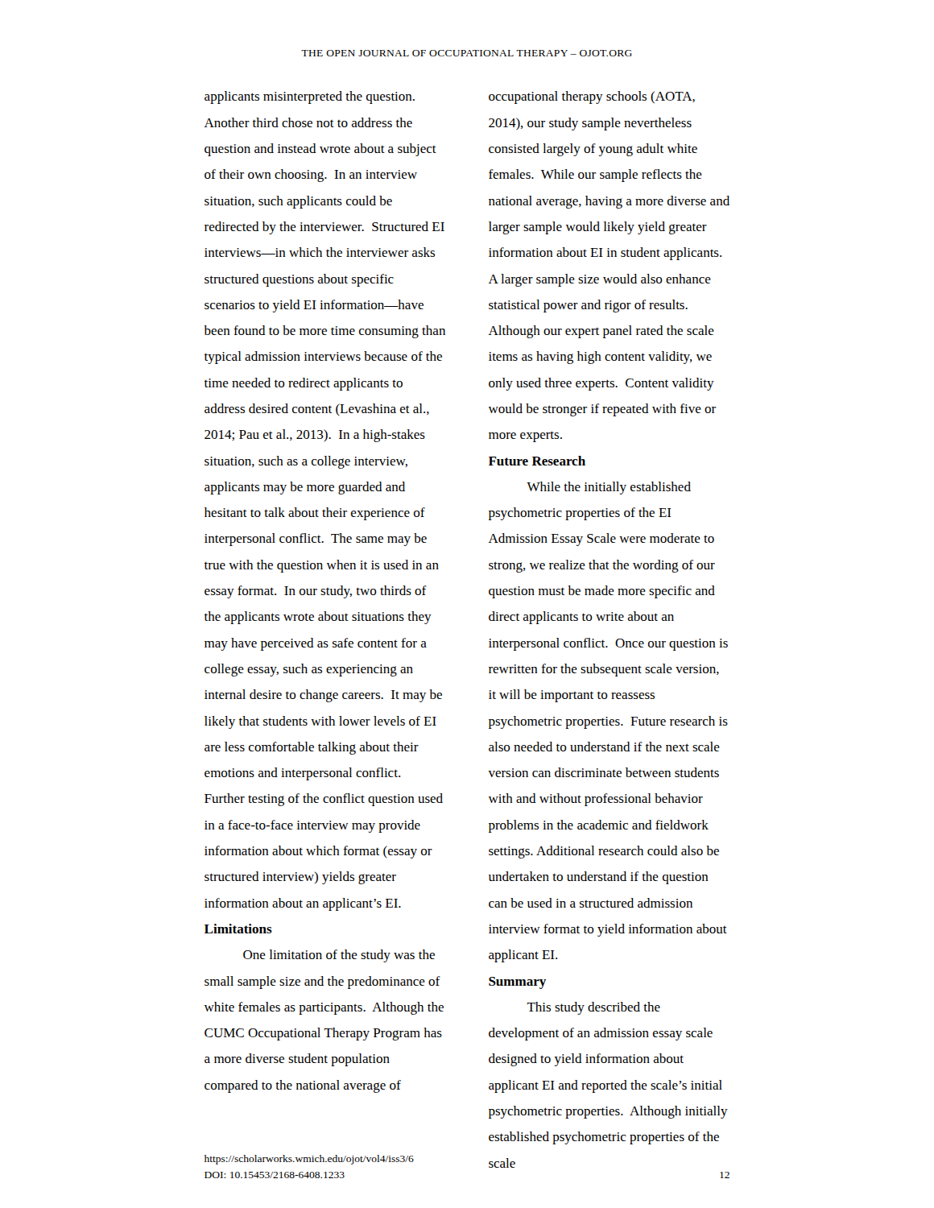THE OPEN JOURNAL OF OCCUPATIONAL THERAPY – OJOT.ORG
applicants misinterpreted the question. Another third chose not to address the question and instead wrote about a subject of their own choosing. In an interview situation, such applicants could be redirected by the interviewer. Structured EI interviews—in which the interviewer asks structured questions about specific scenarios to yield EI information—have been found to be more time consuming than typical admission interviews because of the time needed to redirect applicants to address desired content (Levashina et al., 2014; Pau et al., 2013). In a high-stakes situation, such as a college interview, applicants may be more guarded and hesitant to talk about their experience of interpersonal conflict. The same may be true with the question when it is used in an essay format. In our study, two thirds of the applicants wrote about situations they may have perceived as safe content for a college essay, such as experiencing an internal desire to change careers. It may be likely that students with lower levels of EI are less comfortable talking about their emotions and interpersonal conflict. Further testing of the conflict question used in a face-to-face interview may provide information about which format (essay or structured interview) yields greater information about an applicant’s EI.
Limitations
One limitation of the study was the small sample size and the predominance of white females as participants. Although the CUMC Occupational Therapy Program has a more diverse student population compared to the national average of
occupational therapy schools (AOTA, 2014), our study sample nevertheless consisted largely of young adult white females. While our sample reflects the national average, having a more diverse and larger sample would likely yield greater information about EI in student applicants. A larger sample size would also enhance statistical power and rigor of results. Although our expert panel rated the scale items as having high content validity, we only used three experts. Content validity would be stronger if repeated with five or more experts.
Future Research
While the initially established psychometric properties of the EI Admission Essay Scale were moderate to strong, we realize that the wording of our question must be made more specific and direct applicants to write about an interpersonal conflict. Once our question is rewritten for the subsequent scale version, it will be important to reassess psychometric properties. Future research is also needed to understand if the next scale version can discriminate between students with and without professional behavior problems in the academic and fieldwork settings. Additional research could also be undertaken to understand if the question can be used in a structured admission interview format to yield information about applicant EI.
Summary
This study described the development of an admission essay scale designed to yield information about applicant EI and reported the scale’s initial psychometric properties. Although initially established psychometric properties of the scale
https://scholarworks.wmich.edu/ojot/vol4/iss3/6
DOI: 10.15453/2168-6408.1233
12